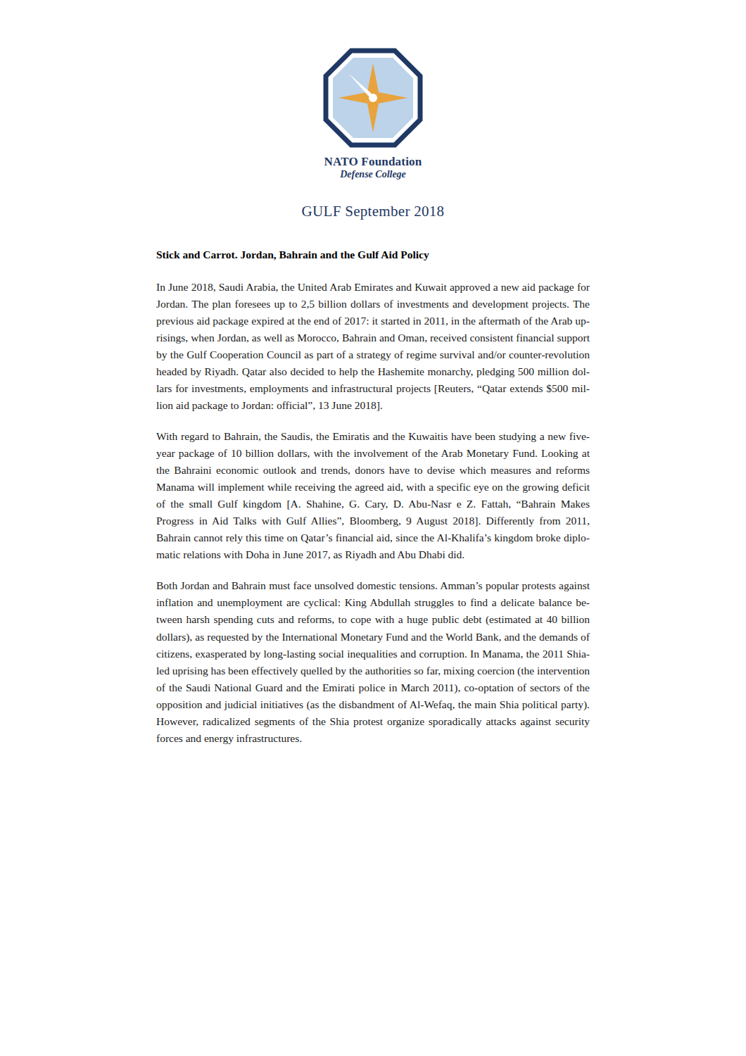NATO Foundation
Defense College
GULF September 2018
Stick and Carrot. Jordan, Bahrain and the Gulf Aid Policy
In June 2018, Saudi Arabia, the United Arab Emirates and Kuwait approved a new aid package for Jordan. The plan foresees up to 2,5 billion dollars of investments and development projects. The previous aid package expired at the end of 2017: it started in 2011, in the aftermath of the Arab uprisings, when Jordan, as well as Morocco, Bahrain and Oman, received consistent financial support by the Gulf Cooperation Council as part of a strategy of regime survival and/or counter-revolution headed by Riyadh. Qatar also decided to help the Hashemite monarchy, pledging 500 million dollars for investments, employments and infrastructural projects [Reuters, “Qatar extends $500 million aid package to Jordan: official”, 13 June 2018].
With regard to Bahrain, the Saudis, the Emiratis and the Kuwaitis have been studying a new five-year package of 10 billion dollars, with the involvement of the Arab Monetary Fund. Looking at the Bahraini economic outlook and trends, donors have to devise which measures and reforms Manama will implement while receiving the agreed aid, with a specific eye on the growing deficit of the small Gulf kingdom [A. Shahine, G. Cary, D. Abu-Nasr e Z. Fattah, “Bahrain Makes Progress in Aid Talks with Gulf Allies”, Bloomberg, 9 August 2018]. Differently from 2011, Bahrain cannot rely this time on Qatar’s financial aid, since the Al-Khalifa’s kingdom broke diplomatic relations with Doha in June 2017, as Riyadh and Abu Dhabi did.
Both Jordan and Bahrain must face unsolved domestic tensions. Amman’s popular protests against inflation and unemployment are cyclical: King Abdullah struggles to find a delicate balance between harsh spending cuts and reforms, to cope with a huge public debt (estimated at 40 billion dollars), as requested by the International Monetary Fund and the World Bank, and the demands of citizens, exasperated by long-lasting social inequalities and corruption. In Manama, the 2011 Shia-led uprising has been effectively quelled by the authorities so far, mixing coercion (the intervention of the Saudi National Guard and the Emirati police in March 2011), co-optation of sectors of the opposition and judicial initiatives (as the disbandment of Al-Wefaq, the main Shia political party). However, radicalized segments of the Shia protest organize sporadically attacks against security forces and energy infrastructures.